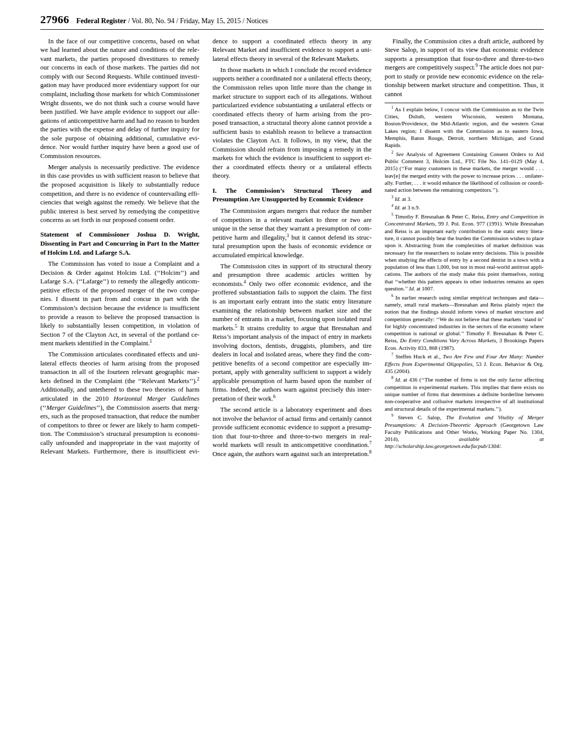27966
Federal Register / Vol. 80, No. 94 / Friday, May 15, 2015 / Notices
In the face of our competitive concerns, based on what we had learned about the nature and conditions of the relevant markets, the parties proposed divestitures to remedy our concerns in each of those markets. The parties did not comply with our Second Requests. While continued investigation may have produced more evidentiary support for our complaint, including those markets for which Commissioner Wright dissents, we do not think such a course would have been justified. We have ample evidence to support our allegations of anticompetitive harm and had no reason to burden the parties with the expense and delay of further inquiry for the sole purpose of obtaining additional, cumulative evidence. Nor would further inquiry have been a good use of Commission resources.
Merger analysis is necessarily predictive. The evidence in this case provides us with sufficient reason to believe that the proposed acquisition is likely to substantially reduce competition, and there is no evidence of countervailing efficiencies that weigh against the remedy. We believe that the public interest is best served by remedying the competitive concerns as set forth in our proposed consent order.
Statement of Commissioner Joshua D. Wright, Dissenting in Part and Concurring in Part In the Matter of Holcim Ltd. and Lafarge S.A.
The Commission has voted to issue a Complaint and a Decision & Order against Holcim Ltd. (‘‘Holcim’’) and Lafarge S.A. (‘‘Lafarge’’) to remedy the allegedly anticompetitive effects of the proposed merger of the two companies. I dissent in part from and concur in part with the Commission’s decision because the evidence is insufficient to provide a reason to believe the proposed transaction is likely to substantially lessen competition, in violation of Section 7 of the Clayton Act, in several of the portland cement markets identified in the Complaint.1
The Commission articulates coordinated effects and unilateral effects theories of harm arising from the proposed transaction in all of the fourteen relevant geographic markets defined in the Complaint (the ‘‘Relevant Markets’’).2 Additionally, and untethered to these two theories of harm articulated in the 2010 Horizontal Merger Guidelines (‘‘Merger Guidelines’’), the Commission asserts that mergers, such as the proposed transaction, that reduce the number of competitors to three or fewer are likely to harm competition. The Commission’s structural presumption is economically unfounded and inappropriate in the vast majority of Relevant Markets. Furthermore, there is insufficient evidence to support a coordinated effects theory in any Relevant Market and insufficient evidence to support a unilateral effects theory in several of the Relevant Markets.
In those markets in which I conclude the record evidence supports neither a coordinated nor a unilateral effects theory, the Commission relies upon little more than the change in market structure to support each of its allegations. Without particularized evidence substantiating a unilateral effects or coordinated effects theory of harm arising from the proposed transaction, a structural theory alone cannot provide a sufficient basis to establish reason to believe a transaction violates the Clayton Act. It follows, in my view, that the Commission should refrain from imposing a remedy in the markets for which the evidence is insufficient to support either a coordinated effects theory or a unilateral effects theory.
I. The Commission’s Structural Theory and Presumption Are Unsupported by Economic Evidence
The Commission argues mergers that reduce the number of competitors in a relevant market to three or two are unique in the sense that they warrant a presumption of competitive harm and illegality,3 but it cannot defend its structural presumption upon the basis of economic evidence or accumulated empirical knowledge.
The Commission cites in support of its structural theory and presumption three academic articles written by economists.4 Only two offer economic evidence, and the proffered substantiation fails to support the claim. The first is an important early entrant into the static entry literature examining the relationship between market size and the number of entrants in a market, focusing upon isolated rural markets.5 It strains credulity to argue that Bresnahan and Reiss’s important analysis of the impact of entry in markets involving doctors, dentists, druggists, plumbers, and tire dealers in local and isolated areas, where they find the competitive benefits of a second competitor are especially important, apply with generality sufficient to support a widely applicable presumption of harm based upon the number of firms. Indeed, the authors warn against precisely this interpretation of their work.6
The second article is a laboratory experiment and does not involve the behavior of actual firms and certainly cannot provide sufficient economic evidence to support a presumption that four-to-three and three-to-two mergers in real-world markets will result in anticompetitive coordination.7 Once again, the authors warn against such an interpretation.8
Finally, the Commission cites a draft article, authored by Steve Salop, in support of its view that economic evidence supports a presumption that four-to-three and three-to-two mergers are competitively suspect.9 The article does not purport to study or provide new economic evidence on the relationship between market structure and competition. Thus, it cannot
1 As I explain below, I concur with the Commission as to the Twin Cities, Duluth, western Wisconsin, western Montana, Boston/Providence, the Mid-Atlantic region, and the western Great Lakes region; I dissent with the Commission as to eastern Iowa, Memphis, Baton Rouge, Detroit, northern Michigan, and Grand Rapids.
2 See Analysis of Agreement Containing Consent Orders to Aid Public Comment 3, Holcim Ltd., FTC File No. 141–0129 (May 4, 2015) (‘‘For many customers in these markets, the merger would . . . leav[e] the merged entity with the power to increase prices . . . unilaterally. Further, . . . it would enhance the likelihood of collusion or coordinated action between the remaining competitors.’’).
3 Id. at 3.
4 Id. at 3 n.9.
5 Timothy F. Bresnahan & Peter C. Reiss, Entry and Competition in Concentrated Markets, 99 J. Pol. Econ. 977 (1991). While Bresnahan and Reiss is an important early contribution to the static entry literature, it cannot possibly bear the burden the Commission wishes to place upon it. Abstracting from the complexities of market definition was necessary for the researchers to isolate entry decisions. This is possible when studying the effects of entry by a second dentist in a town with a population of less than 1,000, but not in most real-world antitrust applications. The authors of the study make this point themselves, noting that ‘‘whether this pattern appears in other industries remains an open question.’’ Id. at 1007.
6 In earlier research using similar empirical techniques and data—namely, small rural markets—Bresnahan and Reiss plainly reject the notion that the findings should inform views of market structure and competition generally: ‘‘We do not believe that these markets ‘stand in’ for highly concentrated industries in the sectors of the economy where competition is national or global.’’ Timothy F. Bresnahan & Peter C. Reiss, Do Entry Conditions Vary Across Markets, 3 Brookings Papers Econ. Activity 833, 868 (1987).
7 Steffen Huck et al., Two Are Few and Four Are Many: Number Effects from Experimental Oligopolies, 53 J. Econ. Behavior & Org. 435 (2004).
8 Id. at 436 (‘‘The number of firms is not the only factor affecting competition in experimental markets. This implies that there exists no unique number of firms that determines a definite borderline between non-cooperative and collusive markets irrespective of all institutional and structural details of the experimental markets.’’).
9 Steven C. Salop, The Evolution and Vitality of Merger Presumptions: A Decision-Theoretic Approach (Georgetown Law Faculty Publications and Other Works, Working Paper No. 1304, 2014), available at http://scholarship.law.georgetown.edu/facpub/1304/.